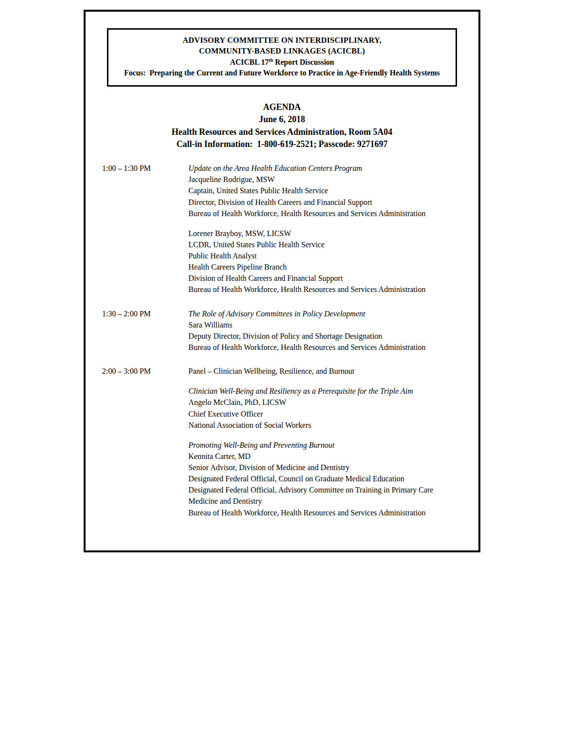ADVISORY COMMITTEE ON INTERDISCIPLINARY,
COMMUNITY-BASED LINKAGES (ACICBL)
ACICBL 17th Report Discussion
Focus: Preparing the Current and Future Workforce to Practice in Age-Friendly Health Systems
AGENDA
June 6, 2018
Health Resources and Services Administration, Room 5A04
Call-in Information: 1-800-619-2521; Passcode: 9271697
| 1:00 – 1:30 PM | Update on the Area Health Education Centers Program Jacqueline Rodrigue, MSW Captain, United States Public Health Service Director, Division of Health Careers and Financial Support Bureau of Health Workforce, Health Resources and Services Administration Lorener Brayboy, MSW, LICSW LCDR, United States Public Health Service Public Health Analyst Health Careers Pipeline Branch Division of Health Careers and Financial Support Bureau of Health Workforce, Health Resources and Services Administration |
| 1:30 – 2:00 PM | The Role of Advisory Committees in Policy Development Sara Williams Deputy Director, Division of Policy and Shortage Designation Bureau of Health Workforce, Health Resources and Services Administration |
| 2:00 – 3:00 PM | Panel – Clinician Wellbeing, Resilience, and Burnout Clinician Well-Being and Resiliency as a Prerequisite for the Triple Aim Angelo McClain, PhD, LICSW Chief Executive Officer National Association of Social Workers Promoting Well-Being and Preventing Burnout Kennita Carter, MD Senior Advisor, Division of Medicine and Dentistry Designated Federal Official, Council on Graduate Medical Education Designated Federal Official, Advisory Committee on Training in Primary Care Medicine and Dentistry Bureau of Health Workforce, Health Resources and Services Administration |